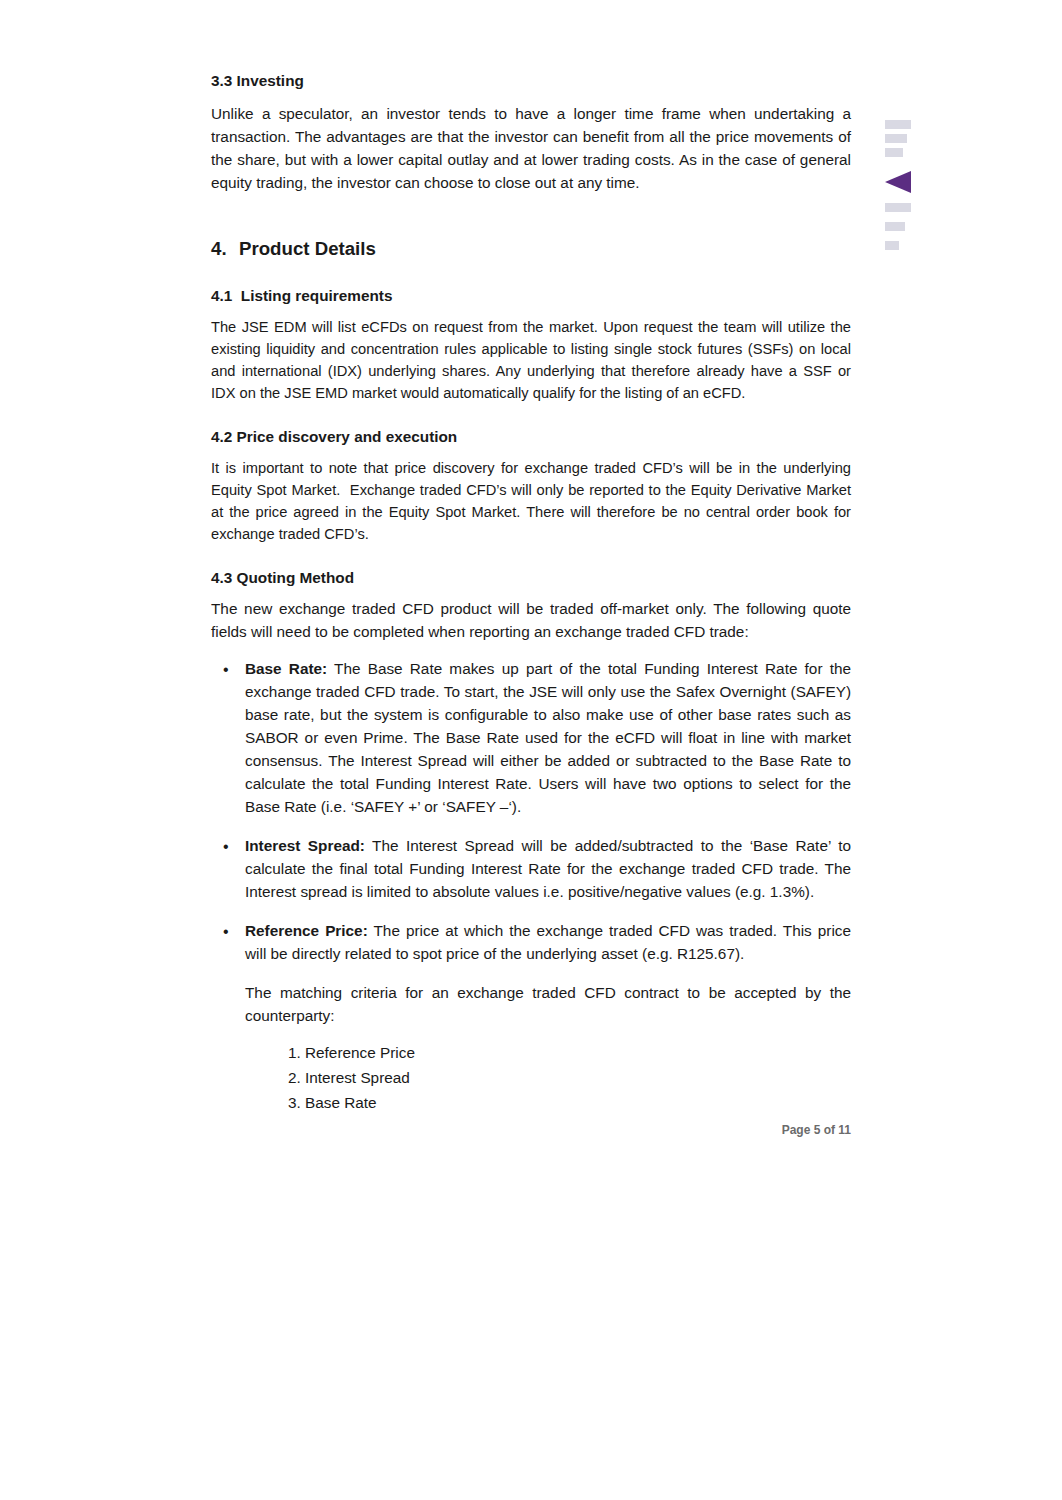3.3 Investing
Unlike a speculator, an investor tends to have a longer time frame when undertaking a transaction. The advantages are that the investor can benefit from all the price movements of the share, but with a lower capital outlay and at lower trading costs. As in the case of general equity trading, the investor can choose to close out at any time.
4. Product Details
4.1 Listing requirements
The JSE EDM will list eCFDs on request from the market. Upon request the team will utilize the existing liquidity and concentration rules applicable to listing single stock futures (SSFs) on local and international (IDX) underlying shares. Any underlying that therefore already have a SSF or IDX on the JSE EMD market would automatically qualify for the listing of an eCFD.
4.2 Price discovery and execution
It is important to note that price discovery for exchange traded CFD’s will be in the underlying Equity Spot Market. Exchange traded CFD’s will only be reported to the Equity Derivative Market at the price agreed in the Equity Spot Market. There will therefore be no central order book for exchange traded CFD’s.
4.3 Quoting Method
The new exchange traded CFD product will be traded off-market only. The following quote fields will need to be completed when reporting an exchange traded CFD trade:
Base Rate: The Base Rate makes up part of the total Funding Interest Rate for the exchange traded CFD trade. To start, the JSE will only use the Safex Overnight (SAFEY) base rate, but the system is configurable to also make use of other base rates such as SABOR or even Prime. The Base Rate used for the eCFD will float in line with market consensus. The Interest Spread will either be added or subtracted to the Base Rate to calculate the total Funding Interest Rate. Users will have two options to select for the Base Rate (i.e. ‘SAFEY +’ or ‘SAFEY –‘).
Interest Spread: The Interest Spread will be added/subtracted to the ‘Base Rate’ to calculate the final total Funding Interest Rate for the exchange traded CFD trade. The Interest spread is limited to absolute values i.e. positive/negative values (e.g. 1.3%).
Reference Price: The price at which the exchange traded CFD was traded. This price will be directly related to spot price of the underlying asset (e.g. R125.67).
The matching criteria for an exchange traded CFD contract to be accepted by the counterparty:
Reference Price
Interest Spread
Base Rate
Page 5 of 11